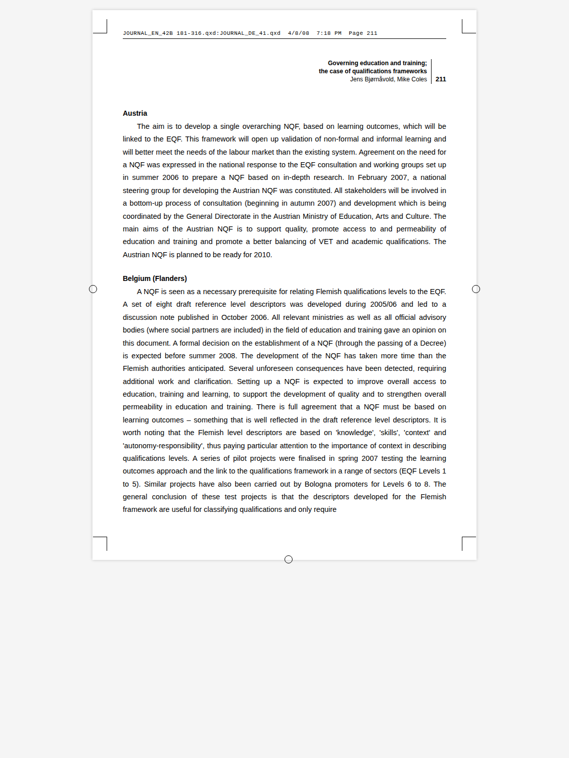JOURNAL_EN_42B 181-316.qxd:JOURNAL_DE_41.qxd 4/8/08 7:18 PM Page 211
Governing education and training;
the case of qualifications frameworks
Jens Bjørnåvold, Mike Coles 211
Austria
The aim is to develop a single overarching NQF, based on learning outcomes, which will be linked to the EQF. This framework will open up validation of non-formal and informal learning and will better meet the needs of the labour market than the existing system. Agreement on the need for a NQF was expressed in the national response to the EQF consultation and working groups set up in summer 2006 to prepare a NQF based on in-depth research. In February 2007, a national steering group for developing the Austrian NQF was constituted. All stakeholders will be involved in a bottom-up process of consultation (beginning in autumn 2007) and development which is being coordinated by the General Directorate in the Austrian Ministry of Education, Arts and Culture. The main aims of the Austrian NQF is to support quality, promote access to and permeability of education and training and promote a better balancing of VET and academic qualifications. The Austrian NQF is planned to be ready for 2010.
Belgium (Flanders)
A NQF is seen as a necessary prerequisite for relating Flemish qualifications levels to the EQF. A set of eight draft reference level descriptors was developed during 2005/06 and led to a discussion note published in October 2006. All relevant ministries as well as all official advisory bodies (where social partners are included) in the field of education and training gave an opinion on this document. A formal decision on the establishment of a NQF (through the passing of a Decree) is expected before summer 2008. The development of the NQF has taken more time than the Flemish authorities anticipated. Several unforeseen consequences have been detected, requiring additional work and clarification. Setting up a NQF is expected to improve overall access to education, training and learning, to support the development of quality and to strengthen overall permeability in education and training. There is full agreement that a NQF must be based on learning outcomes – something that is well reflected in the draft reference level descriptors. It is worth noting that the Flemish level descriptors are based on 'knowledge', 'skills', 'context' and 'autonomy-responsibility', thus paying particular attention to the importance of context in describing qualifications levels. A series of pilot projects were finalised in spring 2007 testing the learning outcomes approach and the link to the qualifications framework in a range of sectors (EQF Levels 1 to 5). Similar projects have also been carried out by Bologna promoters for Levels 6 to 8. The general conclusion of these test projects is that the descriptors developed for the Flemish framework are useful for classifying qualifications and only require